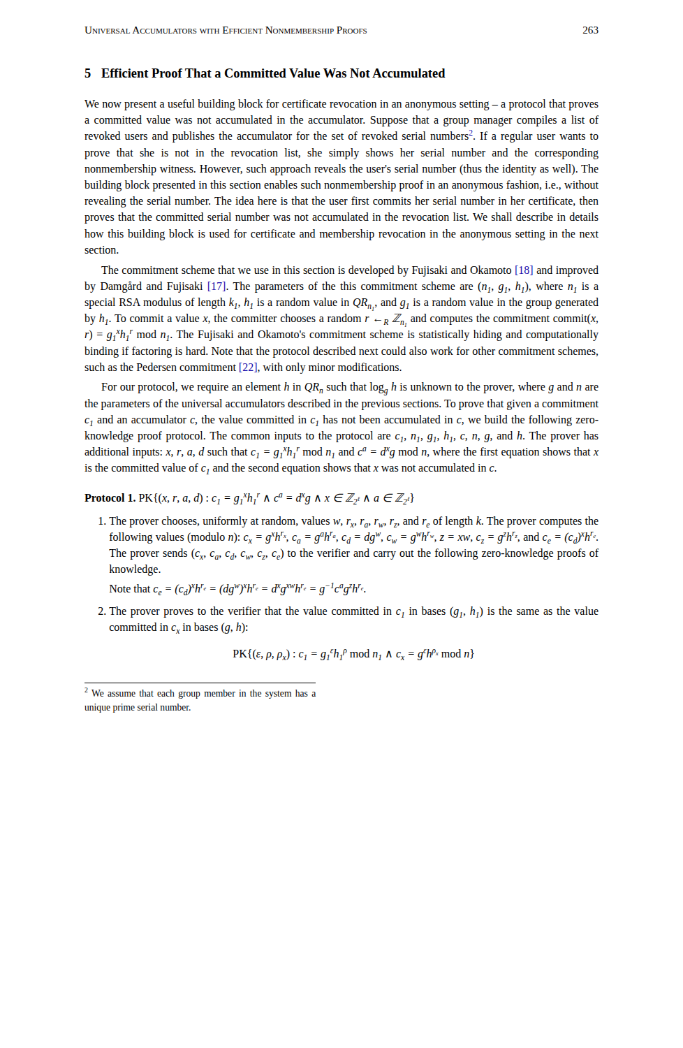Universal Accumulators with Efficient Nonmembership Proofs 263
5 Efficient Proof That a Committed Value Was Not Accumulated
We now present a useful building block for certificate revocation in an anonymous setting – a protocol that proves a committed value was not accumulated in the accumulator. Suppose that a group manager compiles a list of revoked users and publishes the accumulator for the set of revoked serial numbers2. If a regular user wants to prove that she is not in the revocation list, she simply shows her serial number and the corresponding nonmembership witness. However, such approach reveals the user's serial number (thus the identity as well). The building block presented in this section enables such nonmembership proof in an anonymous fashion, i.e., without revealing the serial number. The idea here is that the user first commits her serial number in her certificate, then proves that the committed serial number was not accumulated in the revocation list. We shall describe in details how this building block is used for certificate and membership revocation in the anonymous setting in the next section.
The commitment scheme that we use in this section is developed by Fujisaki and Okamoto [18] and improved by Damgård and Fujisaki [17]. The parameters of the this commitment scheme are (n1, g1, h1), where n1 is a special RSA modulus of length k1, h1 is a random value in QRn1, and g1 is a random value in the group generated by h1. To commit a value x, the committer chooses a random r ←R ℤn1 and computes the commitment commit(x, r) = g1xh1r mod n1. The Fujisaki and Okamoto's commitment scheme is statistically hiding and computationally binding if factoring is hard. Note that the protocol described next could also work for other commitment schemes, such as the Pedersen commitment [22], with only minor modifications.
For our protocol, we require an element h in QRn such that logg h is unknown to the prover, where g and n are the parameters of the universal accumulators described in the previous sections. To prove that given a commitment c1 and an accumulator c, the value committed in c1 has not been accumulated in c, we build the following zero-knowledge proof protocol. The common inputs to the protocol are c1, n1, g1, h1, c, n, g, and h. The prover has additional inputs: x, r, a, d such that c1 = g1xh1r mod n1 and ca = dxg mod n, where the first equation shows that x is the committed value of c1 and the second equation shows that x was not accumulated in c.
Protocol 1. PK{(x, r, a, d) : c1 = g1xh1r ∧ ca = dxg ∧ x ∈ ℤ2ℓ ∧ a ∈ ℤ2ℓ}
The prover chooses, uniformly at random, values w, rx, ra, rw, rz, and re of length k. The prover computes the following values (modulo n): cx = gxhrx, ca = gahra, cd = dgw, cw = gwhrw, z = xw, cz = gzhrz, and ce = (cd)xhre. The prover sends (cx, ca, cd, cw, cz, ce) to the verifier and carry out the following zero-knowledge proofs of knowledge.
Note that ce = (cd)xhre = (dgw)xhre = dxgxwhre = g−1cagzhre.
The prover proves to the verifier that the value committed in c1 in bases (g1, h1) is the same as the value committed in cx in bases (g, h):
PK{(ε, ρ, ρx) : c1 = g1εh1ρ mod n1 ∧ cx = gεhρx mod n}
2 We assume that each group member in the system has a unique prime serial number.